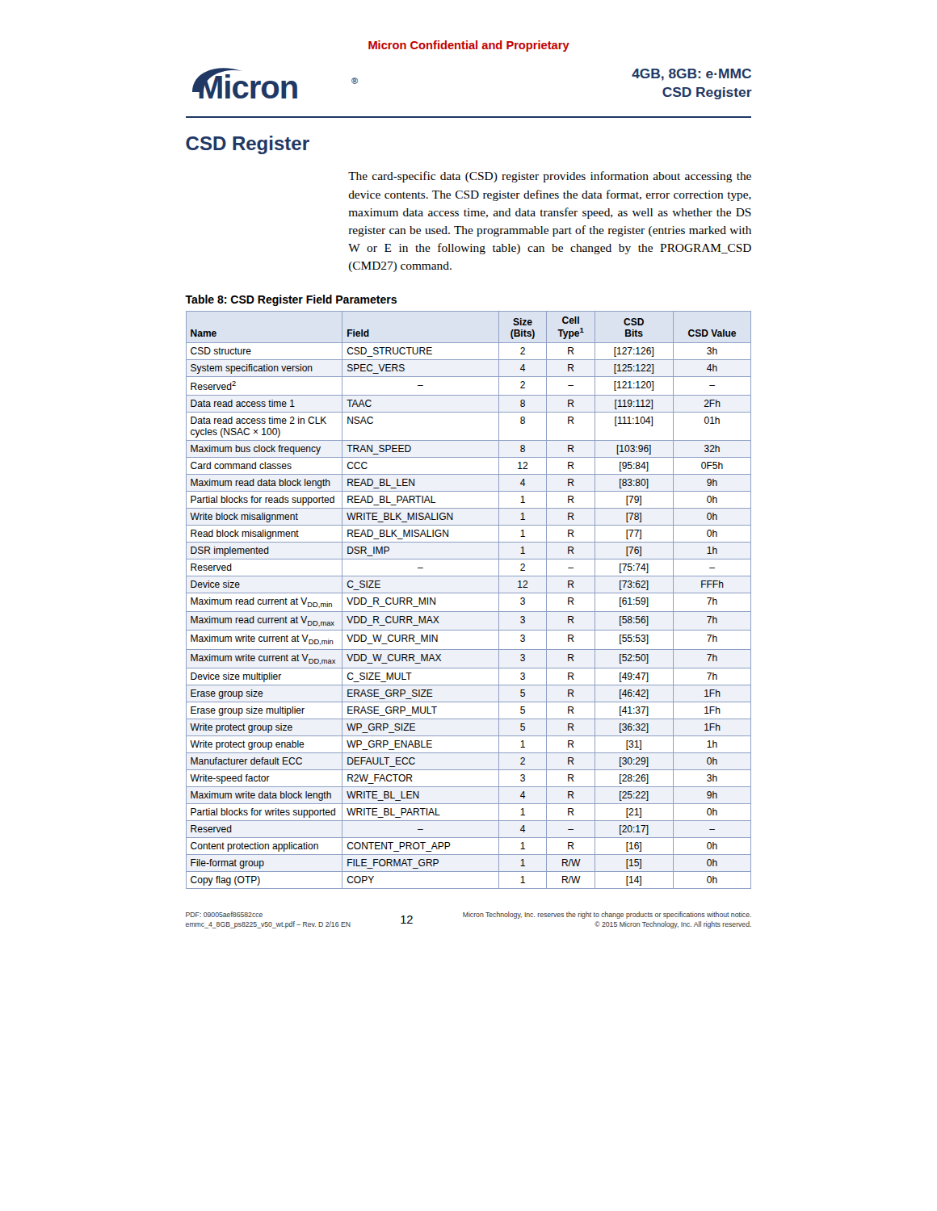Micron Confidential and Proprietary
Micron ®
4GB, 8GB: e·MMC
CSD Register
CSD Register
The card-specific data (CSD) register provides information about accessing the device contents. The CSD register defines the data format, error correction type, maximum data access time, and data transfer speed, as well as whether the DS register can be used. The programmable part of the register (entries marked with W or E in the following table) can be changed by the PROGRAM_CSD (CMD27) command.
Table 8: CSD Register Field Parameters
| Name | Field | Size (Bits) | Cell Type 1 | CSD Bits | CSD Value |
| --- | --- | --- | --- | --- | --- |
| CSD structure | CSD_STRUCTURE | 2 | R | [127:126] | 3h |
| System specification version | SPEC_VERS | 4 | R | [125:122] | 4h |
| Reserved 2 | – | 2 | – | [121:120] | – |
| Data read access time 1 | TAAC | 8 | R | [119:112] | 2Fh |
| Data read access time 2 in CLK cycles (NSAC × 100) | NSAC | 8 | R | [111:104] | 01h |
| Maximum bus clock frequency | TRAN_SPEED | 8 | R | [103:96] | 32h |
| Card command classes | CCC | 12 | R | [95:84] | 0F5h |
| Maximum read data block length | READ_BL_LEN | 4 | R | [83:80] | 9h |
| Partial blocks for reads supported | READ_BL_PARTIAL | 1 | R | [79] | 0h |
| Write block misalignment | WRITE_BLK_MISALIGN | 1 | R | [78] | 0h |
| Read block misalignment | READ_BLK_MISALIGN | 1 | R | [77] | 0h |
| DSR implemented | DSR_IMP | 1 | R | [76] | 1h |
| Reserved | – | 2 | – | [75:74] | – |
| Device size | C_SIZE | 12 | R | [73:62] | FFFh |
| Maximum read current at V DD,min | VDD_R_CURR_MIN | 3 | R | [61:59] | 7h |
| Maximum read current at V DD,max | VDD_R_CURR_MAX | 3 | R | [58:56] | 7h |
| Maximum write current at V DD,min | VDD_W_CURR_MIN | 3 | R | [55:53] | 7h |
| Maximum write current at V DD,max | VDD_W_CURR_MAX | 3 | R | [52:50] | 7h |
| Device size multiplier | C_SIZE_MULT | 3 | R | [49:47] | 7h |
| Erase group size | ERASE_GRP_SIZE | 5 | R | [46:42] | 1Fh |
| Erase group size multiplier | ERASE_GRP_MULT | 5 | R | [41:37] | 1Fh |
| Write protect group size | WP_GRP_SIZE | 5 | R | [36:32] | 1Fh |
| Write protect group enable | WP_GRP_ENABLE | 1 | R | [31] | 1h |
| Manufacturer default ECC | DEFAULT_ECC | 2 | R | [30:29] | 0h |
| Write-speed factor | R2W_FACTOR | 3 | R | [28:26] | 3h |
| Maximum write data block length | WRITE_BL_LEN | 4 | R | [25:22] | 9h |
| Partial blocks for writes supported | WRITE_BL_PARTIAL | 1 | R | [21] | 0h |
| Reserved | – | 4 | – | [20:17] | – |
| Content protection application | CONTENT_PROT_APP | 1 | R | [16] | 0h |
| File-format group | FILE_FORMAT_GRP | 1 | R/W | [15] | 0h |
| Copy flag (OTP) | COPY | 1 | R/W | [14] | 0h |
PDF: 09005aef86582cce
emmc_4_8GB_ps8225_v50_wt.pdf – Rev. D 2/16 EN
12
Micron Technology, Inc. reserves the right to change products or specifications without notice.
© 2015 Micron Technology, Inc. All rights reserved.